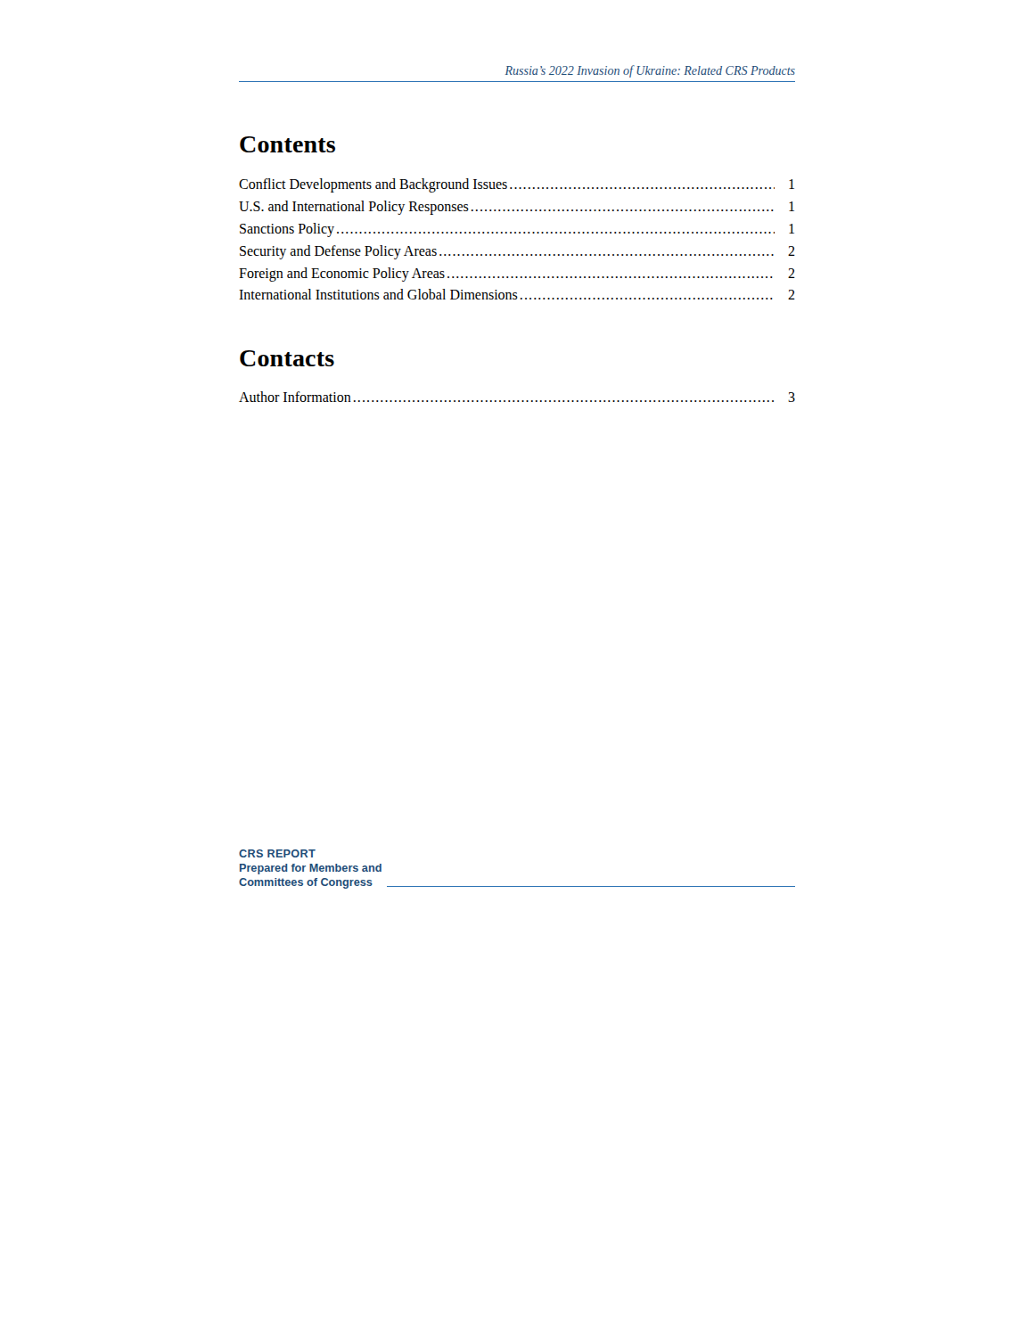Russia’s 2022 Invasion of Ukraine: Related CRS Products
Contents
Conflict Developments and Background Issues ................................................................................. 1
U.S. and International Policy Responses ....................................................................................... 1
Sanctions Policy ......................................................................................................... 1
Security and Defense Policy Areas ............................................................................. 2
Foreign and Economic Policy Areas .......................................................................... 2
International Institutions and Global Dimensions ......................................................................... 2
Contacts
Author Information ......................................................................................................................... 3
CRS REPORT
Prepared for Members and
Committees of Congress